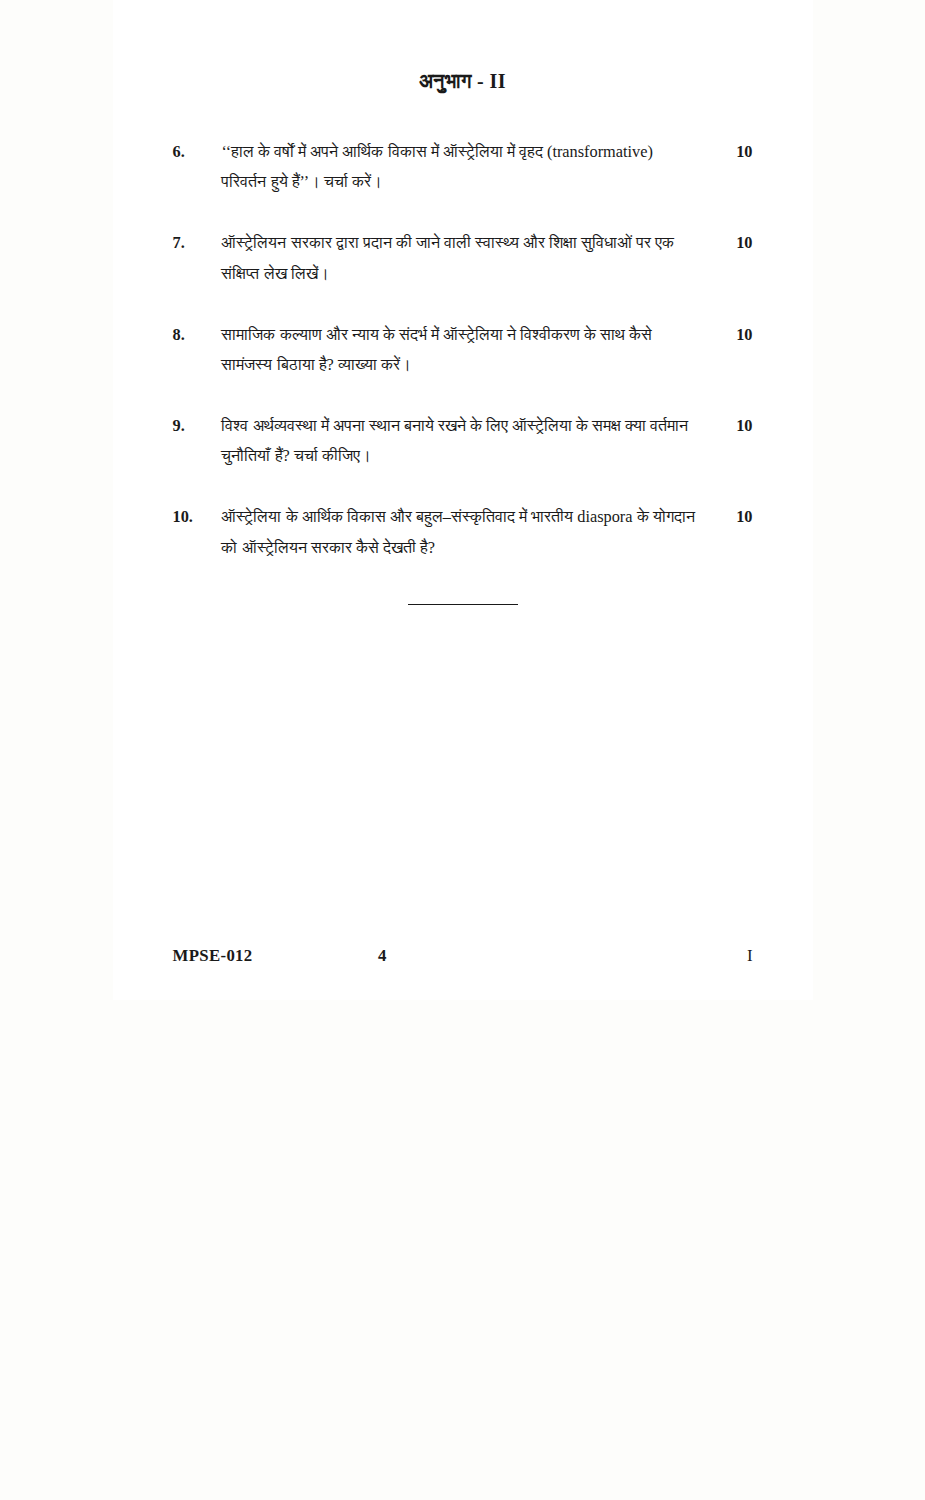अनुभाग - II
6. ‘‘हाल के वर्षों में अपने आर्थिक विकास में ऑस्ट्रेलिया में वृहद (transformative) परिवर्तन हुये हैं’’। चर्चा करें। 10
7. ऑस्ट्रेलियन सरकार द्वारा प्रदान की जाने वाली स्वास्थ्य और शिक्षा सुविधाओं पर एक संक्षिप्त लेख लिखें। 10
8. सामाजिक कल्याण और न्याय के संदर्भ में ऑस्ट्रेलिया ने विश्वीकरण के साथ कैसे सामंजस्य बिठाया है? व्याख्या करें। 10
9. विश्व अर्थव्यवस्था में अपना स्थान बनाये रखने के लिए ऑस्ट्रेलिया के समक्ष क्या वर्तमान चुनौतियाँ हैं? चर्चा कीजिए। 10
10. ऑस्ट्रेलिया के आर्थिक विकास और बहुल–संस्कृतिवाद में भारतीय diaspora के योगदान को ऑस्ट्रेलियन सरकार कैसे देखती है? 10
MPSE-012 4 I